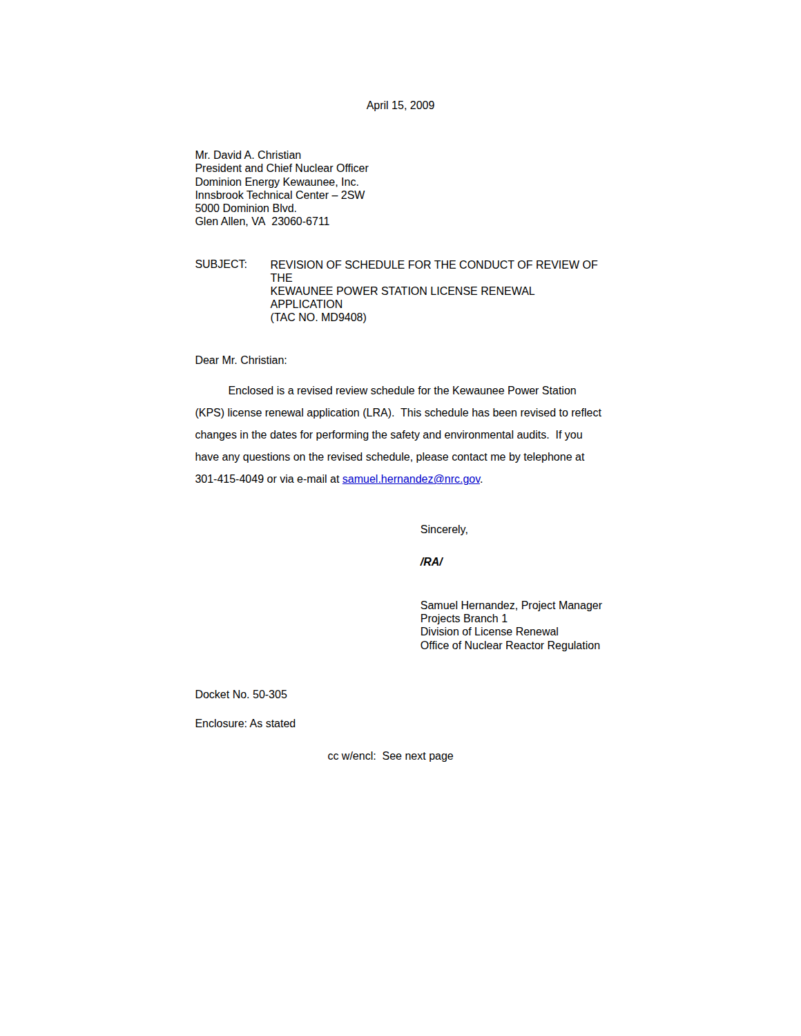April 15, 2009
Mr. David A. Christian
President and Chief Nuclear Officer
Dominion Energy Kewaunee, Inc.
Innsbrook Technical Center – 2SW
5000 Dominion Blvd.
Glen Allen, VA 23060-6711
SUBJECT:
REVISION OF SCHEDULE FOR THE CONDUCT OF REVIEW OF THE
KEWAUNEE POWER STATION LICENSE RENEWAL APPLICATION
(TAC NO. MD9408)
Dear Mr. Christian:
Enclosed is a revised review schedule for the Kewaunee Power Station (KPS) license renewal application (LRA). This schedule has been revised to reflect changes in the dates for performing the safety and environmental audits. If you have any questions on the revised schedule, please contact me by telephone at 301-415-4049 or via e-mail at samuel.hernandez@nrc.gov.
Sincerely,
/RA/
Samuel Hernandez, Project Manager
Projects Branch 1
Division of License Renewal
Office of Nuclear Reactor Regulation
Docket No. 50-305
Enclosure: As stated
cc w/encl: See next page